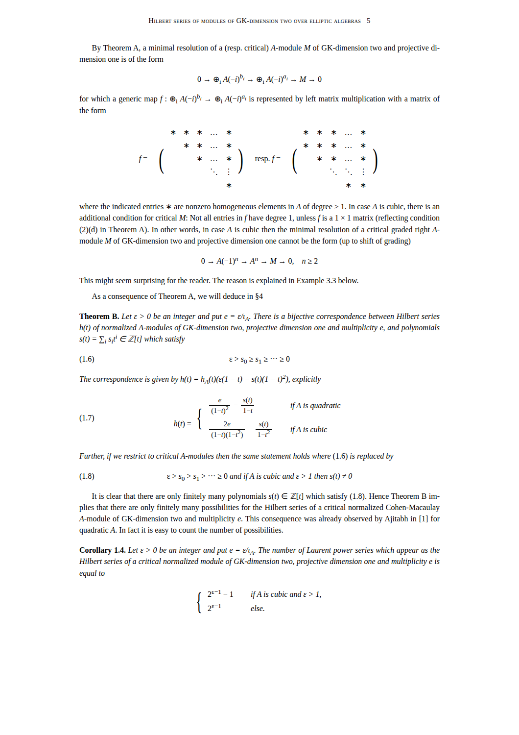Hilbert series of modules of GK-dimension two over elliptic algebras 5
By Theorem A, a minimal resolution of a (resp. critical) A-module M of GK-dimension two and projective dimension one is of the form
0 → ⊕i A(−i)bi → ⊕i A(−i)ai → M → 0
for which a generic map f : ⊕i A(−i)bi → ⊕i A(−i)ai is represented by left matrix multiplication with a matrix of the form
f = (
| ∗ | ∗ | ∗ | … | ∗ |
| | ∗ | ∗ | … | ∗ |
| | | ∗ | … | ∗ |
| | | | ⋱ | ⋮ |
| | | | | ∗ |
) resp. f = (
| ∗ | ∗ | ∗ | … | ∗ |
| ∗ | ∗ | ∗ | … | ∗ |
| | ∗ | ∗ | … | ∗ |
| | | ⋱ | ⋱ | ⋮ |
| | | | ∗ | ∗ |
)
where the indicated entries ∗ are nonzero homogeneous elements in A of degree ≥ 1. In case A is cubic, there is an additional condition for critical M: Not all entries in f have degree 1, unless f is a 1 × 1 matrix (reflecting condition (2)(d) in Theorem A). In other words, in case A is cubic then the minimal resolution of a critical graded right A-module M of GK-dimension two and projective dimension one cannot be the form (up to shift of grading)
0 → A(−1)n → An → M → 0, n ≥ 2
This might seem surprising for the reader. The reason is explained in Example 3.3 below.
As a consequence of Theorem A, we will deduce in §4
Theorem B. Let ε > 0 be an integer and put e = ε/ιA. There is a bijective correspondence between Hilbert series h(t) of normalized A-modules of GK-dimension two, projective dimension one and multiplicity e, and polynomials s(t) = ∑i siti ∈ ℤ[t] which satisfy
(1.6) ε > s0 ≥ s1 ≥ ··· ≥ 0
The correspondence is given by h(t) = hA(t)(ε(1 − t) − s(t)(1 − t)2), explicitly
(1.7) h(t) = {
| e (1− t ) 2 − s ( t ) 1− t | if A is quadratic |
| 2 e (1− t )(1− t 2 ) − s ( t ) 1− t 2 | if A is cubic |
Further, if we restrict to critical A-modules then the same statement holds where (1.6) is replaced by
(1.8) ε > s0 > s1 > ··· ≥ 0 and if A is cubic and ε > 1 then s(t) ≠ 0
It is clear that there are only finitely many polynomials s(t) ∈ ℤ[t] which satisfy (1.8). Hence Theorem B implies that there are only finitely many possibilities for the Hilbert series of a critical normalized Cohen-Macaulay A-module of GK-dimension two and multiplicity e. This consequence was already observed by Ajitabh in [1] for quadratic A. In fact it is easy to count the number of possibilities.
Corollary 1.4. Let ε > 0 be an integer and put e = ε/ιA. The number of Laurent power series which appear as the Hilbert series of a critical normalized module of GK-dimension two, projective dimension one and multiplicity e is equal to
{
| 2 ε−1 − 1 | if A is cubic and ε > 1, |
| 2 ε−1 | else. |